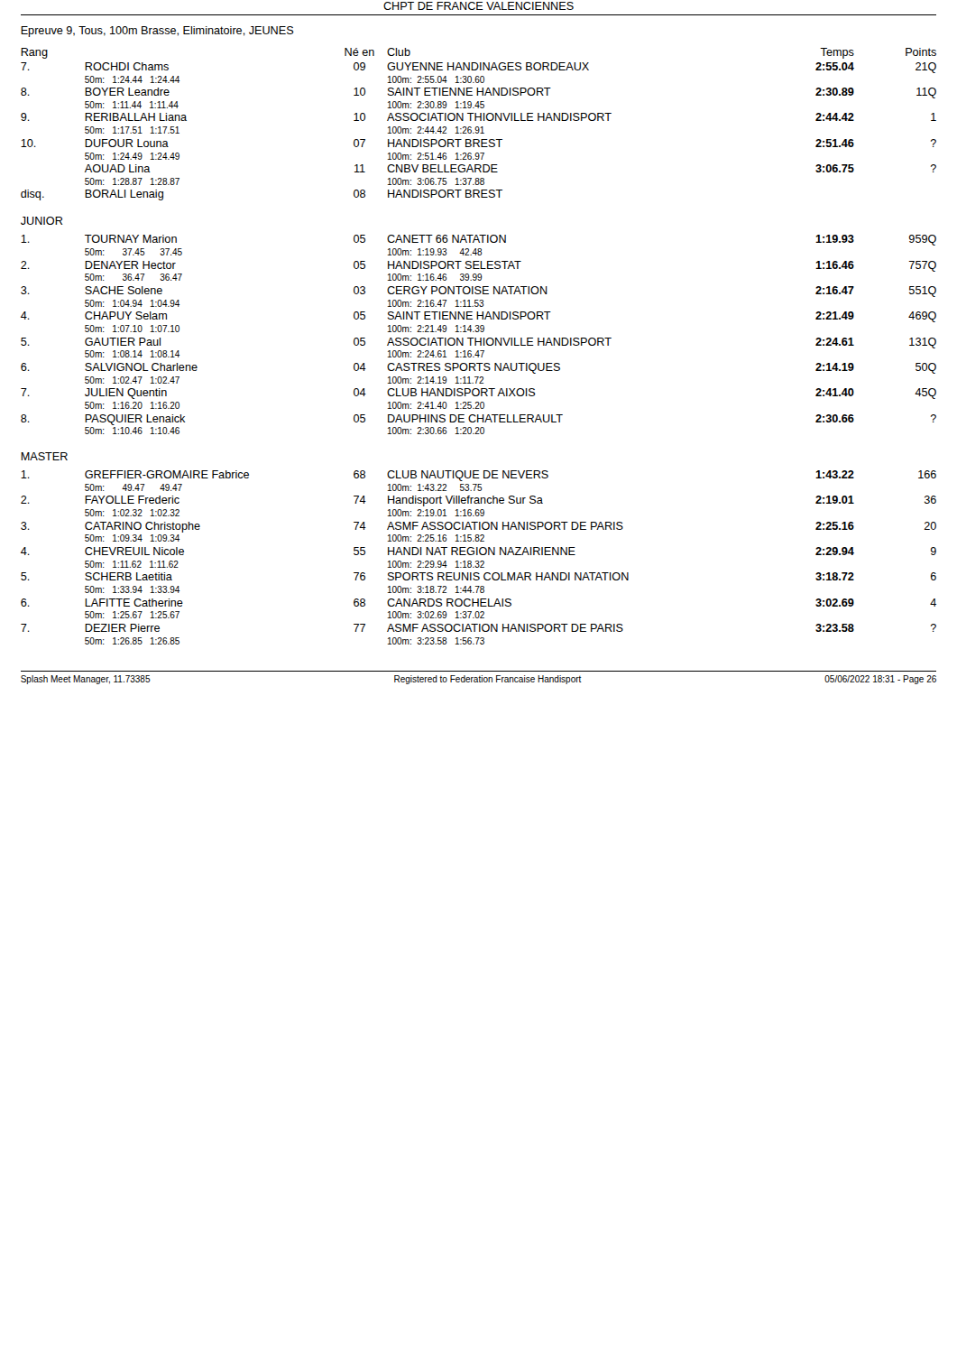CHPT DE FRANCE VALENCIENNES
Epreuve 9, Tous, 100m Brasse, Eliminatoire, JEUNES
| Rang | | Né en | Club | Temps | Points |
| 7. | ROCHDI Chams | 09 | GUYENNE HANDINAGES BORDEAUX | 2:55.04 | 21Q |
| | 50m: 1:24.44 1:24.44 | 100m: 2:55.04 1:30.60 |
| 8. | BOYER Leandre | 10 | SAINT ETIENNE HANDISPORT | 2:30.89 | 11Q |
| | 50m: 1:11.44 1:11.44 | 100m: 2:30.89 1:19.45 |
| 9. | RERIBALLAH Liana | 10 | ASSOCIATION THIONVILLE HANDISPORT | 2:44.42 | 1 |
| | 50m: 1:17.51 1:17.51 | 100m: 2:44.42 1:26.91 |
| 10. | DUFOUR Louna | 07 | HANDISPORT BREST | 2:51.46 | ? |
| | 50m: 1:24.49 1:24.49 | 100m: 2:51.46 1:26.97 |
| | AOUAD Lina | 11 | CNBV BELLEGARDE | 3:06.75 | ? |
| | 50m: 1:28.87 1:28.87 | 100m: 3:06.75 1:37.88 |
| disq. | BORALI Lenaig | 08 | HANDISPORT BREST | | |
JUNIOR
| 1. | TOURNAY Marion | 05 | CANETT 66 NATATION | 1:19.93 | 959Q |
| | 50m: 37.45 37.45 | 100m: 1:19.93 42.48 |
| 2. | DENAYER Hector | 05 | HANDISPORT SELESTAT | 1:16.46 | 757Q |
| | 50m: 36.47 36.47 | 100m: 1:16.46 39.99 |
| 3. | SACHE Solene | 03 | CERGY PONTOISE NATATION | 2:16.47 | 551Q |
| | 50m: 1:04.94 1:04.94 | 100m: 2:16.47 1:11.53 |
| 4. | CHAPUY Selam | 05 | SAINT ETIENNE HANDISPORT | 2:21.49 | 469Q |
| | 50m: 1:07.10 1:07.10 | 100m: 2:21.49 1:14.39 |
| 5. | GAUTIER Paul | 05 | ASSOCIATION THIONVILLE HANDISPORT | 2:24.61 | 131Q |
| | 50m: 1:08.14 1:08.14 | 100m: 2:24.61 1:16.47 |
| 6. | SALVIGNOL Charlene | 04 | CASTRES SPORTS NAUTIQUES | 2:14.19 | 50Q |
| | 50m: 1:02.47 1:02.47 | 100m: 2:14.19 1:11.72 |
| 7. | JULIEN Quentin | 04 | CLUB HANDISPORT AIXOIS | 2:41.40 | 45Q |
| | 50m: 1:16.20 1:16.20 | 100m: 2:41.40 1:25.20 |
| 8. | PASQUIER Lenaick | 05 | DAUPHINS DE CHATELLERAULT | 2:30.66 | ? |
| | 50m: 1:10.46 1:10.46 | 100m: 2:30.66 1:20.20 |
MASTER
| 1. | GREFFIER-GROMAIRE Fabrice | 68 | CLUB NAUTIQUE DE NEVERS | 1:43.22 | 166 |
| | 50m: 49.47 49.47 | 100m: 1:43.22 53.75 |
| 2. | FAYOLLE Frederic | 74 | Handisport Villefranche Sur Sa | 2:19.01 | 36 |
| | 50m: 1:02.32 1:02.32 | 100m: 2:19.01 1:16.69 |
| 3. | CATARINO Christophe | 74 | ASMF ASSOCIATION HANISPORT DE PARIS | 2:25.16 | 20 |
| | 50m: 1:09.34 1:09.34 | 100m: 2:25.16 1:15.82 |
| 4. | CHEVREUIL Nicole | 55 | HANDI NAT REGION NAZAIRIENNE | 2:29.94 | 9 |
| | 50m: 1:11.62 1:11.62 | 100m: 2:29.94 1:18.32 |
| 5. | SCHERB Laetitia | 76 | SPORTS REUNIS COLMAR HANDI NATATION | 3:18.72 | 6 |
| | 50m: 1:33.94 1:33.94 | 100m: 3:18.72 1:44.78 |
| 6. | LAFITTE Catherine | 68 | CANARDS ROCHELAIS | 3:02.69 | 4 |
| | 50m: 1:25.67 1:25.67 | 100m: 3:02.69 1:37.02 |
| 7. | DEZIER Pierre | 77 | ASMF ASSOCIATION HANISPORT DE PARIS | 3:23.58 | ? |
| | 50m: 1:26.85 1:26.85 | 100m: 3:23.58 1:56.73 |
Splash Meet Manager, 11.73385 Registered to Federation Francaise Handisport 05/06/2022 18:31 - Page 26